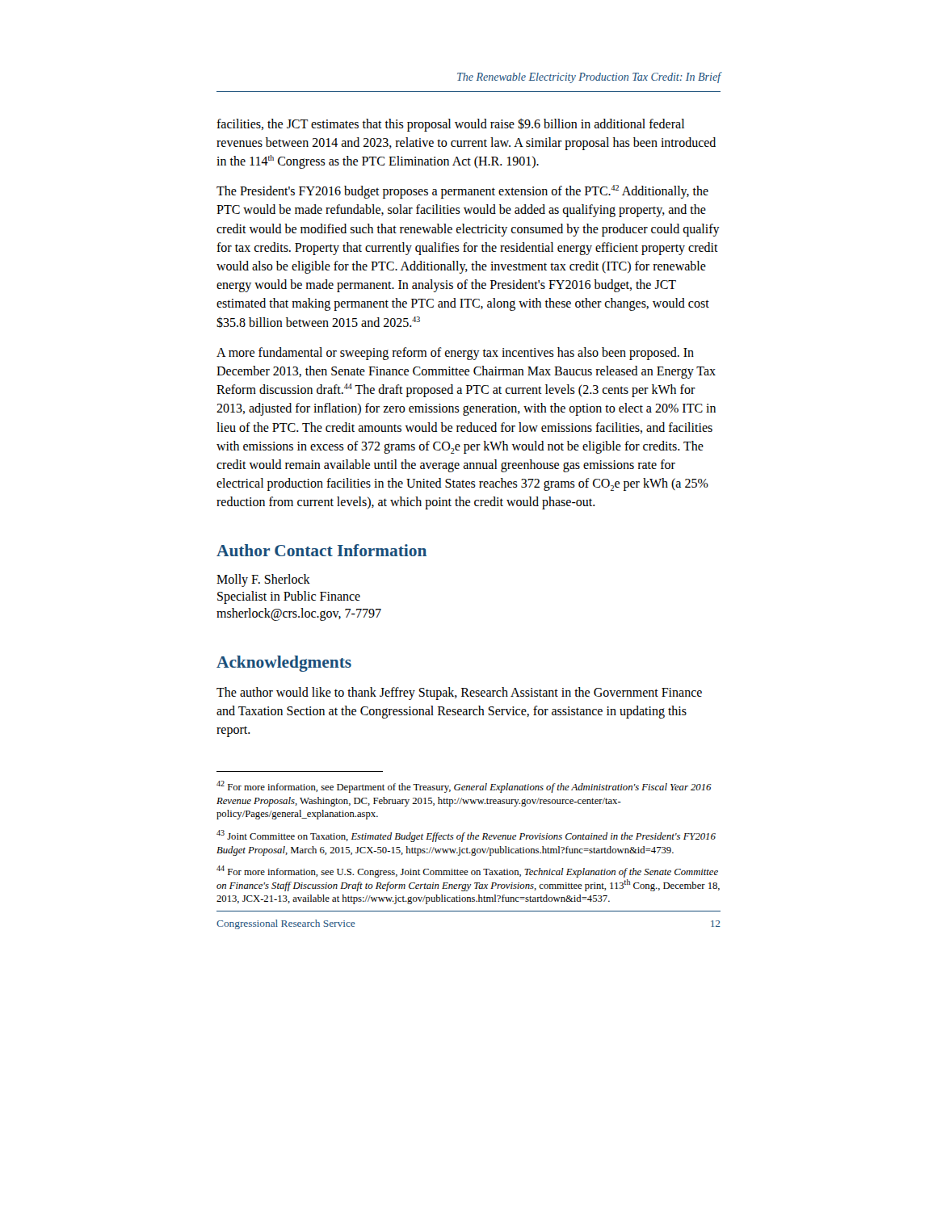The Renewable Electricity Production Tax Credit: In Brief
facilities, the JCT estimates that this proposal would raise $9.6 billion in additional federal revenues between 2014 and 2023, relative to current law. A similar proposal has been introduced in the 114th Congress as the PTC Elimination Act (H.R. 1901).
The President's FY2016 budget proposes a permanent extension of the PTC.42 Additionally, the PTC would be made refundable, solar facilities would be added as qualifying property, and the credit would be modified such that renewable electricity consumed by the producer could qualify for tax credits. Property that currently qualifies for the residential energy efficient property credit would also be eligible for the PTC. Additionally, the investment tax credit (ITC) for renewable energy would be made permanent. In analysis of the President's FY2016 budget, the JCT estimated that making permanent the PTC and ITC, along with these other changes, would cost $35.8 billion between 2015 and 2025.43
A more fundamental or sweeping reform of energy tax incentives has also been proposed. In December 2013, then Senate Finance Committee Chairman Max Baucus released an Energy Tax Reform discussion draft.44 The draft proposed a PTC at current levels (2.3 cents per kWh for 2013, adjusted for inflation) for zero emissions generation, with the option to elect a 20% ITC in lieu of the PTC. The credit amounts would be reduced for low emissions facilities, and facilities with emissions in excess of 372 grams of CO2e per kWh would not be eligible for credits. The credit would remain available until the average annual greenhouse gas emissions rate for electrical production facilities in the United States reaches 372 grams of CO2e per kWh (a 25% reduction from current levels), at which point the credit would phase-out.
Author Contact Information
Molly F. Sherlock
Specialist in Public Finance
msherlock@crs.loc.gov, 7-7797
Acknowledgments
The author would like to thank Jeffrey Stupak, Research Assistant in the Government Finance and Taxation Section at the Congressional Research Service, for assistance in updating this report.
42 For more information, see Department of the Treasury, General Explanations of the Administration's Fiscal Year 2016 Revenue Proposals, Washington, DC, February 2015, http://www.treasury.gov/resource-center/tax-policy/Pages/general_explanation.aspx.
43 Joint Committee on Taxation, Estimated Budget Effects of the Revenue Provisions Contained in the President's FY2016 Budget Proposal, March 6, 2015, JCX-50-15, https://www.jct.gov/publications.html?func=startdown&id=4739.
44 For more information, see U.S. Congress, Joint Committee on Taxation, Technical Explanation of the Senate Committee on Finance's Staff Discussion Draft to Reform Certain Energy Tax Provisions, committee print, 113th Cong., December 18, 2013, JCX-21-13, available at https://www.jct.gov/publications.html?func=startdown&id=4537.
Congressional Research Service
12